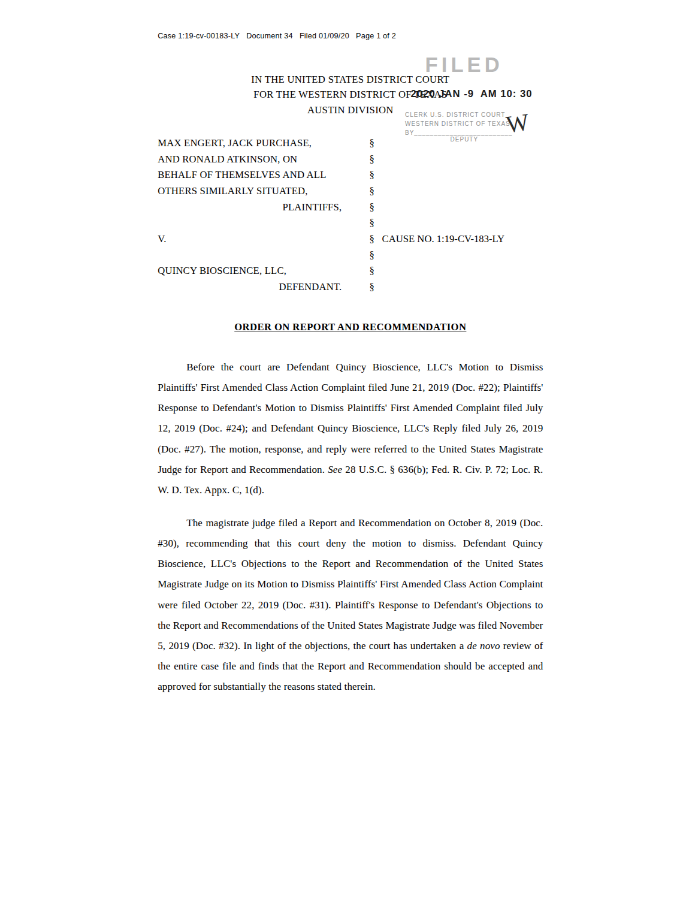Case 1:19-cv-00183-LY Document 34 Filed 01/09/20 Page 1 of 2
FILED
2020 JAN -9 AM 10: 30
CLERK U.S. DISTRICT COURT
WESTERN DISTRICT OF TEXAS
BY_________________________
DEPUTY
W
IN THE UNITED STATES DISTRICT COURT
FOR THE WESTERN DISTRICT OF TEXAS
AUSTIN DIVISION
| MAX ENGERT, JACK PURCHASE, | § | |
| AND RONALD ATKINSON, ON | § | |
| BEHALF OF THEMSELVES AND ALL | § | |
| OTHERS SIMILARLY SITUATED, | § | |
| PLAINTIFFS, | § | |
| | § | |
| V. | § | CAUSE NO. 1:19-CV-183-LY |
| | § | |
| QUINCY BIOSCIENCE, LLC, | § | |
| DEFENDANT. | § | |
ORDER ON REPORT AND RECOMMENDATION
Before the court are Defendant Quincy Bioscience, LLC's Motion to Dismiss Plaintiffs' First Amended Class Action Complaint filed June 21, 2019 (Doc. #22); Plaintiffs' Response to Defendant's Motion to Dismiss Plaintiffs' First Amended Complaint filed July 12, 2019 (Doc. #24); and Defendant Quincy Bioscience, LLC's Reply filed July 26, 2019 (Doc. #27). The motion, response, and reply were referred to the United States Magistrate Judge for Report and Recommendation. See 28 U.S.C. § 636(b); Fed. R. Civ. P. 72; Loc. R. W. D. Tex. Appx. C, 1(d).
The magistrate judge filed a Report and Recommendation on October 8, 2019 (Doc. #30), recommending that this court deny the motion to dismiss. Defendant Quincy Bioscience, LLC's Objections to the Report and Recommendation of the United States Magistrate Judge on its Motion to Dismiss Plaintiffs' First Amended Class Action Complaint were filed October 22, 2019 (Doc. #31). Plaintiff's Response to Defendant's Objections to the Report and Recommendations of the United States Magistrate Judge was filed November 5, 2019 (Doc. #32). In light of the objections, the court has undertaken a de novo review of the entire case file and finds that the Report and Recommendation should be accepted and approved for substantially the reasons stated therein.